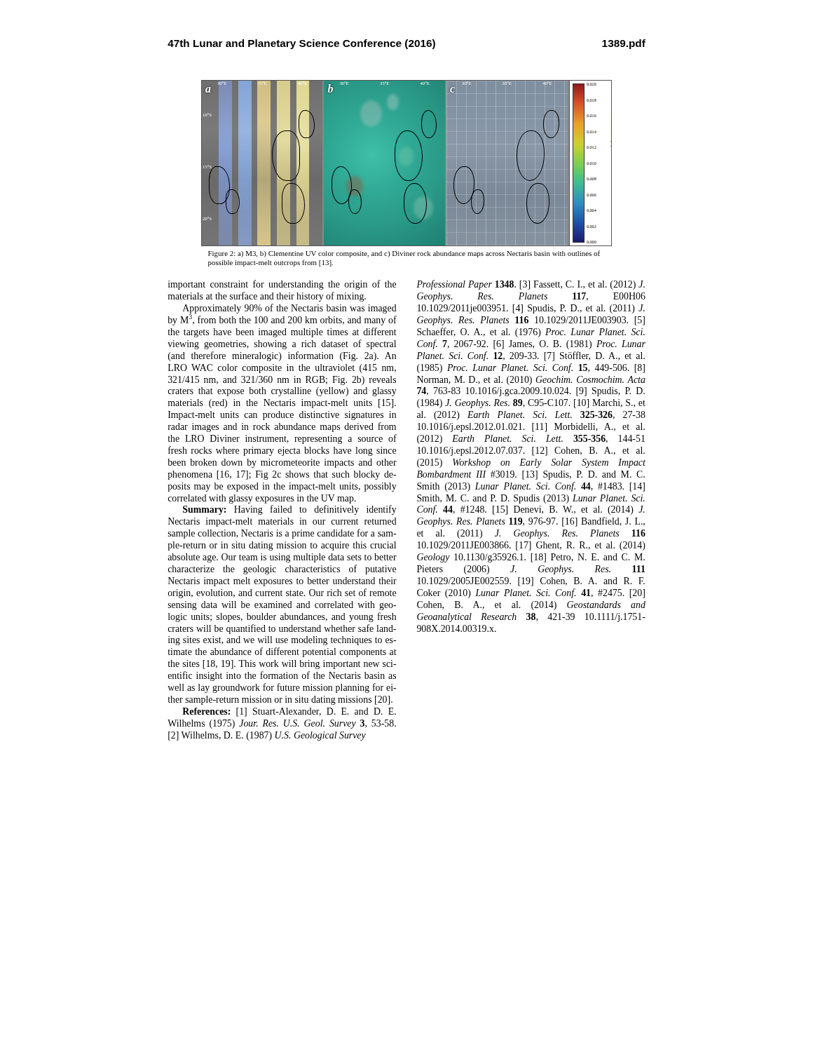47th Lunar and Planetary Science Conference (2016) 1389.pdf
a
30°E 35°E 40°E
10°S 15°S 20°S
b
30°E 35°E 40°E
c
30°E 35°E 40°E
0.020 0.018 0.016 0.014 0.012 0.010 0.008 0.006 0.004 0.002 0.000
Rock Abundance [%]
Figure 2: a) M3, b) Clementine UV color composite, and c) Diviner rock abundance maps across Nectaris basin with outlines of possible impact-melt outcrops from [13].
important constraint for understanding the origin of the materials at the surface and their history of mixing.
Approximately 90% of the Nectaris basin was imaged by M3, from both the 100 and 200 km orbits, and many of the targets have been imaged multiple times at different viewing geometries, showing a rich dataset of spectral (and therefore mineralogic) information (Fig. 2a). An LRO WAC color composite in the ultraviolet (415 nm, 321/415 nm, and 321/360 nm in RGB; Fig. 2b) reveals craters that expose both crystalline (yellow) and glassy materials (red) in the Nectaris impact-melt units [15]. Impact-melt units can produce distinctive signatures in radar images and in rock abundance maps derived from the LRO Diviner instrument, representing a source of fresh rocks where primary ejecta blocks have long since been broken down by micrometeorite impacts and other phenomena [16, 17]; Fig 2c shows that such blocky deposits may be exposed in the impact-melt units, possibly correlated with glassy exposures in the UV map.
Summary: Having failed to definitively identify Nectaris impact-melt materials in our current returned sample collection, Nectaris is a prime candidate for a sample-return or in situ dating mission to acquire this crucial absolute age. Our team is using multiple data sets to better characterize the geologic characteristics of putative Nectaris impact melt exposures to better understand their origin, evolution, and current state. Our rich set of remote sensing data will be examined and correlated with geologic units; slopes, boulder abundances, and young fresh craters will be quantified to understand whether safe landing sites exist, and we will use modeling techniques to estimate the abundance of different potential components at the sites [18, 19]. This work will bring important new scientific insight into the formation of the Nectaris basin as well as lay groundwork for future mission planning for either sample-return mission or in situ dating missions [20].
References: [1] Stuart-Alexander, D. E. and D. E. Wilhelms (1975) Jour. Res. U.S. Geol. Survey 3, 53-58. [2] Wilhelms, D. E. (1987) U.S. Geological Survey
Professional Paper 1348. [3] Fassett, C. I., et al. (2012) J. Geophys. Res. Planets 117, E00H06 10.1029/2011je003951. [4] Spudis, P. D., et al. (2011) J. Geophys. Res. Planets 116 10.1029/2011JE003903. [5] Schaeffer, O. A., et al. (1976) Proc. Lunar Planet. Sci. Conf. 7, 2067-92. [6] James, O. B. (1981) Proc. Lunar Planet. Sci. Conf. 12, 209-33. [7] Stöffler, D. A., et al. (1985) Proc. Lunar Planet. Sci. Conf. 15, 449-506. [8] Norman, M. D., et al. (2010) Geochim. Cosmochim. Acta 74, 763-83 10.1016/j.gca.2009.10.024. [9] Spudis, P. D. (1984) J. Geophys. Res. 89, C95-C107. [10] Marchi, S., et al. (2012) Earth Planet. Sci. Lett. 325-326, 27-38 10.1016/j.epsl.2012.01.021. [11] Morbidelli, A., et al. (2012) Earth Planet. Sci. Lett. 355-356, 144-51 10.1016/j.epsl.2012.07.037. [12] Cohen, B. A., et al. (2015) Workshop on Early Solar System Impact Bombardment III #3019. [13] Spudis, P. D. and M. C. Smith (2013) Lunar Planet. Sci. Conf. 44, #1483. [14] Smith, M. C. and P. D. Spudis (2013) Lunar Planet. Sci. Conf. 44, #1248. [15] Denevi, B. W., et al. (2014) J. Geophys. Res. Planets 119, 976-97. [16] Bandfield, J. L., et al. (2011) J. Geophys. Res. Planets 116 10.1029/2011JE003866. [17] Ghent, R. R., et al. (2014) Geology 10.1130/g35926.1. [18] Petro, N. E. and C. M. Pieters (2006) J. Geophys. Res. 111 10.1029/2005JE002559. [19] Cohen, B. A. and R. F. Coker (2010) Lunar Planet. Sci. Conf. 41, #2475. [20] Cohen, B. A., et al. (2014) Geostandards and Geoanalytical Research 38, 421-39 10.1111/j.1751-908X.2014.00319.x.